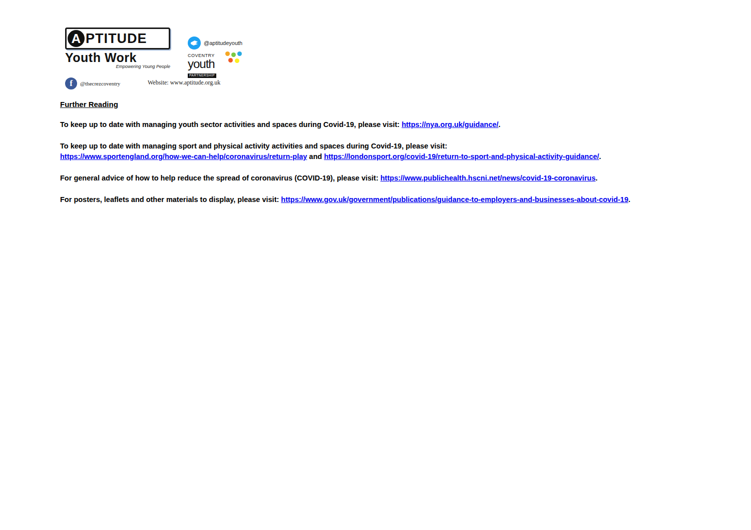A
PTITUDE
Youth Work
Empowering Young People
@aptitudeyouth
COVENTRY
youth
PARTNERSHIP
f
@thecrezcoventry
Website: www.aptitude.org.uk
Further Reading
To keep up to date with managing youth sector activities and spaces during Covid-19, please visit: https://nya.org.uk/guidance/.
To keep up to date with managing sport and physical activity activities and spaces during Covid-19, please visit:
https://www.sportengland.org/how-we-can-help/coronavirus/return-play and https://londonsport.org/covid-19/return-to-sport-and-physical-activity-guidance/.
For general advice of how to help reduce the spread of coronavirus (COVID-19), please visit: https://www.publichealth.hscni.net/news/covid-19-coronavirus.
For posters, leaflets and other materials to display, please visit: https://www.gov.uk/government/publications/guidance-to-employers-and-businesses-about-covid-19.